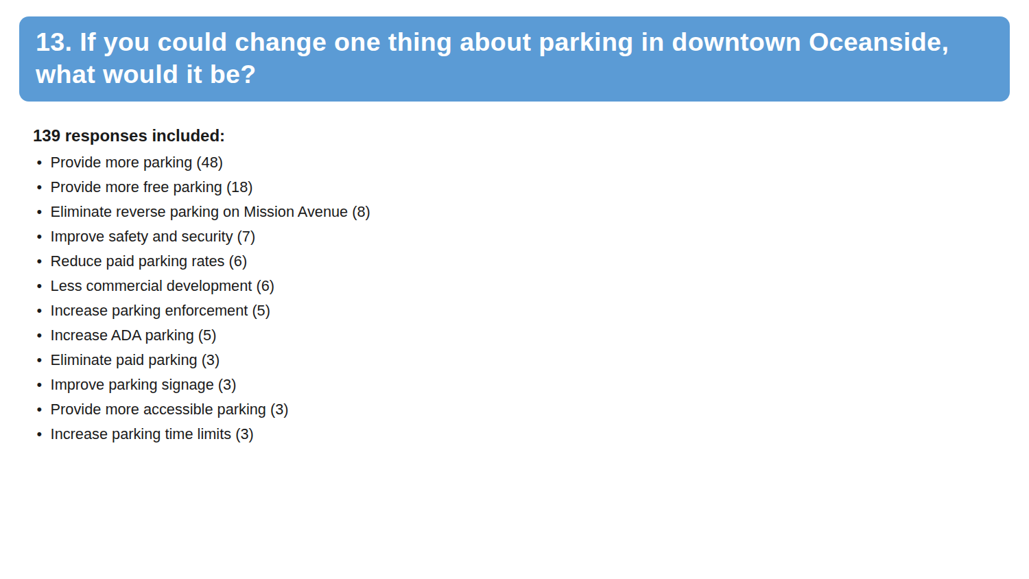13. If you could change one thing about parking in downtown Oceanside, what would it be?
139 responses included:
Provide more parking (48)
Provide more free parking (18)
Eliminate reverse parking on Mission Avenue (8)
Improve safety and security (7)
Reduce paid parking rates (6)
Less commercial development (6)
Increase parking enforcement (5)
Increase ADA parking (5)
Eliminate paid parking (3)
Improve parking signage (3)
Provide more accessible parking (3)
Increase parking time limits (3)